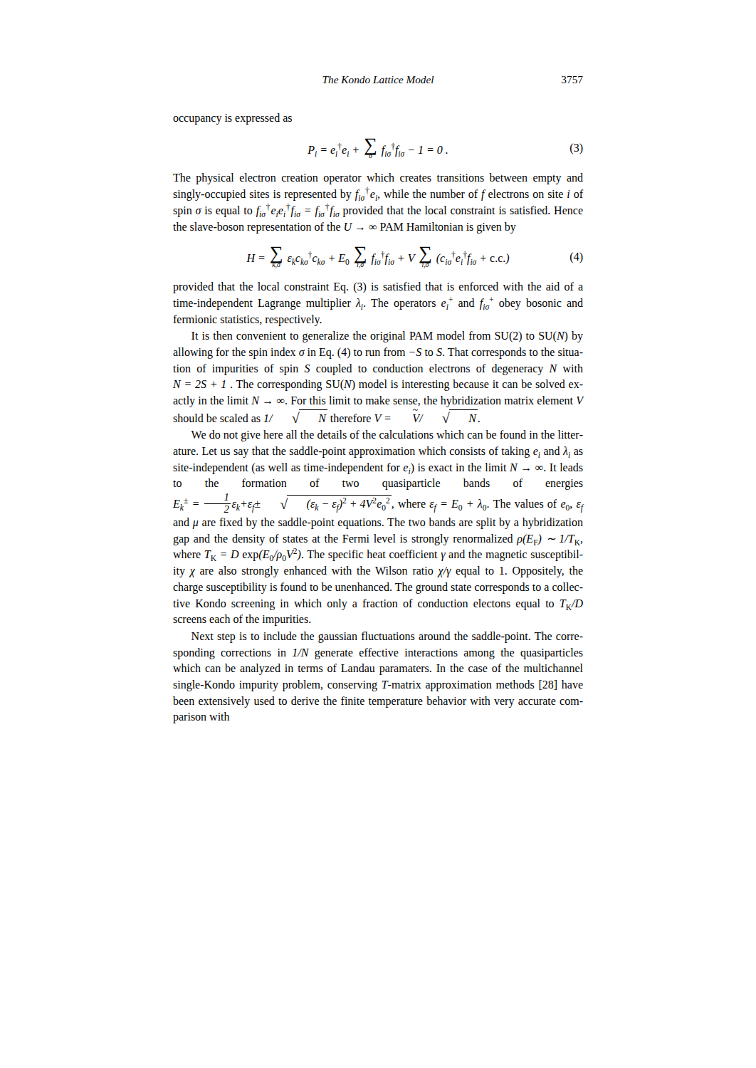The Kondo Lattice Model 3757
occupancy is expressed as
Pi = ei†ei + ∑σ fiσ†fiσ − 1 = 0 . (3)
The physical electron creation operator which creates transitions between empty and singly-occupied sites is represented by fiσ†ei, while the number of f electrons on site i of spin σ is equal to fiσ†eiei†fiσ = fiσ†fiσ provided that the local constraint is satisfied. Hence the slave-boson representation of the U → ∞ PAM Hamiltonian is given by
H = ∑k,σ εkckσ†ckσ + E0 ∑i,σ fiσ†fiσ + V ∑i,σ (ciσ†ei†fiσ + c.c.) (4)
provided that the local constraint Eq. (3) is satisfied that is enforced with the aid of a time-independent Lagrange multiplier λi. The operators ei+ and fiσ+ obey bosonic and fermionic statistics, respectively.
It is then convenient to generalize the original PAM model from SU(2) to SU(N) by allowing for the spin index σ in Eq. (4) to run from −S to S. That corresponds to the situation of impurities of spin S coupled to conduction electrons of degeneracy N with N = 2S + 1 . The corresponding SU(N) model is interesting because it can be solved exactly in the limit N → ∞. For this limit to make sense, the hybridization matrix element V should be scaled as 1/N therefore V = V/N.
We do not give here all the details of the calculations which can be found in the litterature. Let us say that the saddle-point approximation which consists of taking ei and λi as site-independent (as well as time-independent for ei) is exact in the limit N → ∞. It leads to the formation of two quasiparticle bands of energies Ek± = 12εk+εf±(εk − εf)2 + 4V2e02, where εf = E0 + λ0. The values of e0, εf and μ are fixed by the saddle-point equations. The two bands are split by a hybridization gap and the density of states at the Fermi level is strongly renormalized ρ(EF) ∼ 1/TK, where TK = D exp(E0/ρ0V2). The specific heat coefficient γ and the magnetic susceptibility χ are also strongly enhanced with the Wilson ratio χ/γ equal to 1. Oppositely, the charge susceptibility is found to be unenhanced. The ground state corresponds to a collective Kondo screening in which only a fraction of conduction electons equal to TK/D screens each of the impurities.
Next step is to include the gaussian fluctuations around the saddle-point. The corresponding corrections in 1/N generate effective interactions among the quasiparticles which can be analyzed in terms of Landau paramaters. In the case of the multichannel single-Kondo impurity problem, conserving T-matrix approximation methods [28] have been extensively used to derive the finite temperature behavior with very accurate comparison with